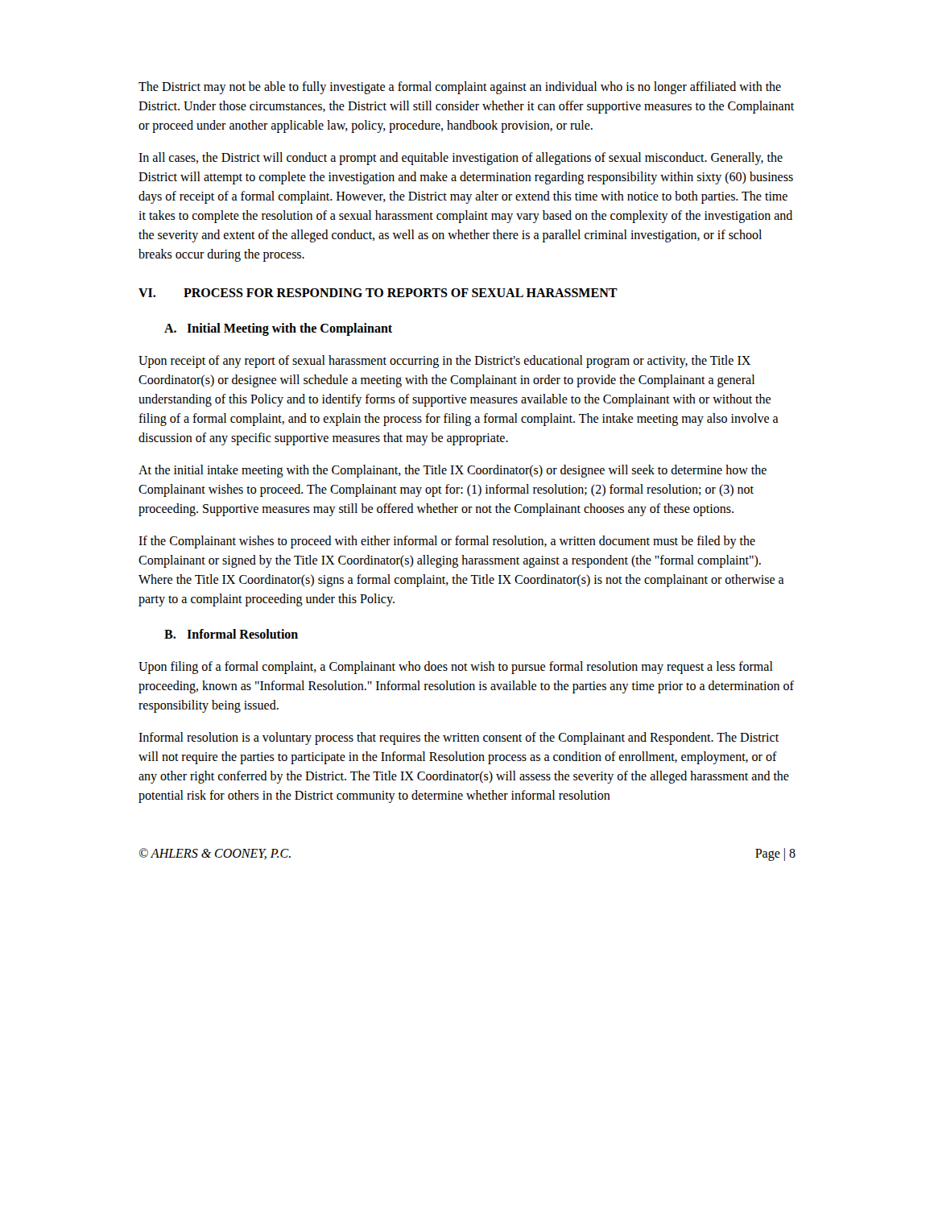The District may not be able to fully investigate a formal complaint against an individual who is no longer affiliated with the District. Under those circumstances, the District will still consider whether it can offer supportive measures to the Complainant or proceed under another applicable law, policy, procedure, handbook provision, or rule.
In all cases, the District will conduct a prompt and equitable investigation of allegations of sexual misconduct. Generally, the District will attempt to complete the investigation and make a determination regarding responsibility within sixty (60) business days of receipt of a formal complaint. However, the District may alter or extend this time with notice to both parties. The time it takes to complete the resolution of a sexual harassment complaint may vary based on the complexity of the investigation and the severity and extent of the alleged conduct, as well as on whether there is a parallel criminal investigation, or if school breaks occur during the process.
VI. Process for Responding to Reports of Sexual Harassment
A. Initial Meeting with the Complainant
Upon receipt of any report of sexual harassment occurring in the District's educational program or activity, the Title IX Coordinator(s) or designee will schedule a meeting with the Complainant in order to provide the Complainant a general understanding of this Policy and to identify forms of supportive measures available to the Complainant with or without the filing of a formal complaint, and to explain the process for filing a formal complaint. The intake meeting may also involve a discussion of any specific supportive measures that may be appropriate.
At the initial intake meeting with the Complainant, the Title IX Coordinator(s) or designee will seek to determine how the Complainant wishes to proceed. The Complainant may opt for: (1) informal resolution; (2) formal resolution; or (3) not proceeding. Supportive measures may still be offered whether or not the Complainant chooses any of these options.
If the Complainant wishes to proceed with either informal or formal resolution, a written document must be filed by the Complainant or signed by the Title IX Coordinator(s) alleging harassment against a respondent (the "formal complaint"). Where the Title IX Coordinator(s) signs a formal complaint, the Title IX Coordinator(s) is not the complainant or otherwise a party to a complaint proceeding under this Policy.
B. Informal Resolution
Upon filing of a formal complaint, a Complainant who does not wish to pursue formal resolution may request a less formal proceeding, known as "Informal Resolution." Informal resolution is available to the parties any time prior to a determination of responsibility being issued.
Informal resolution is a voluntary process that requires the written consent of the Complainant and Respondent. The District will not require the parties to participate in the Informal Resolution process as a condition of enrollment, employment, or of any other right conferred by the District. The Title IX Coordinator(s) will assess the severity of the alleged harassment and the potential risk for others in the District community to determine whether informal resolution
© AHLERS & COONEY, P.C. Page | 8